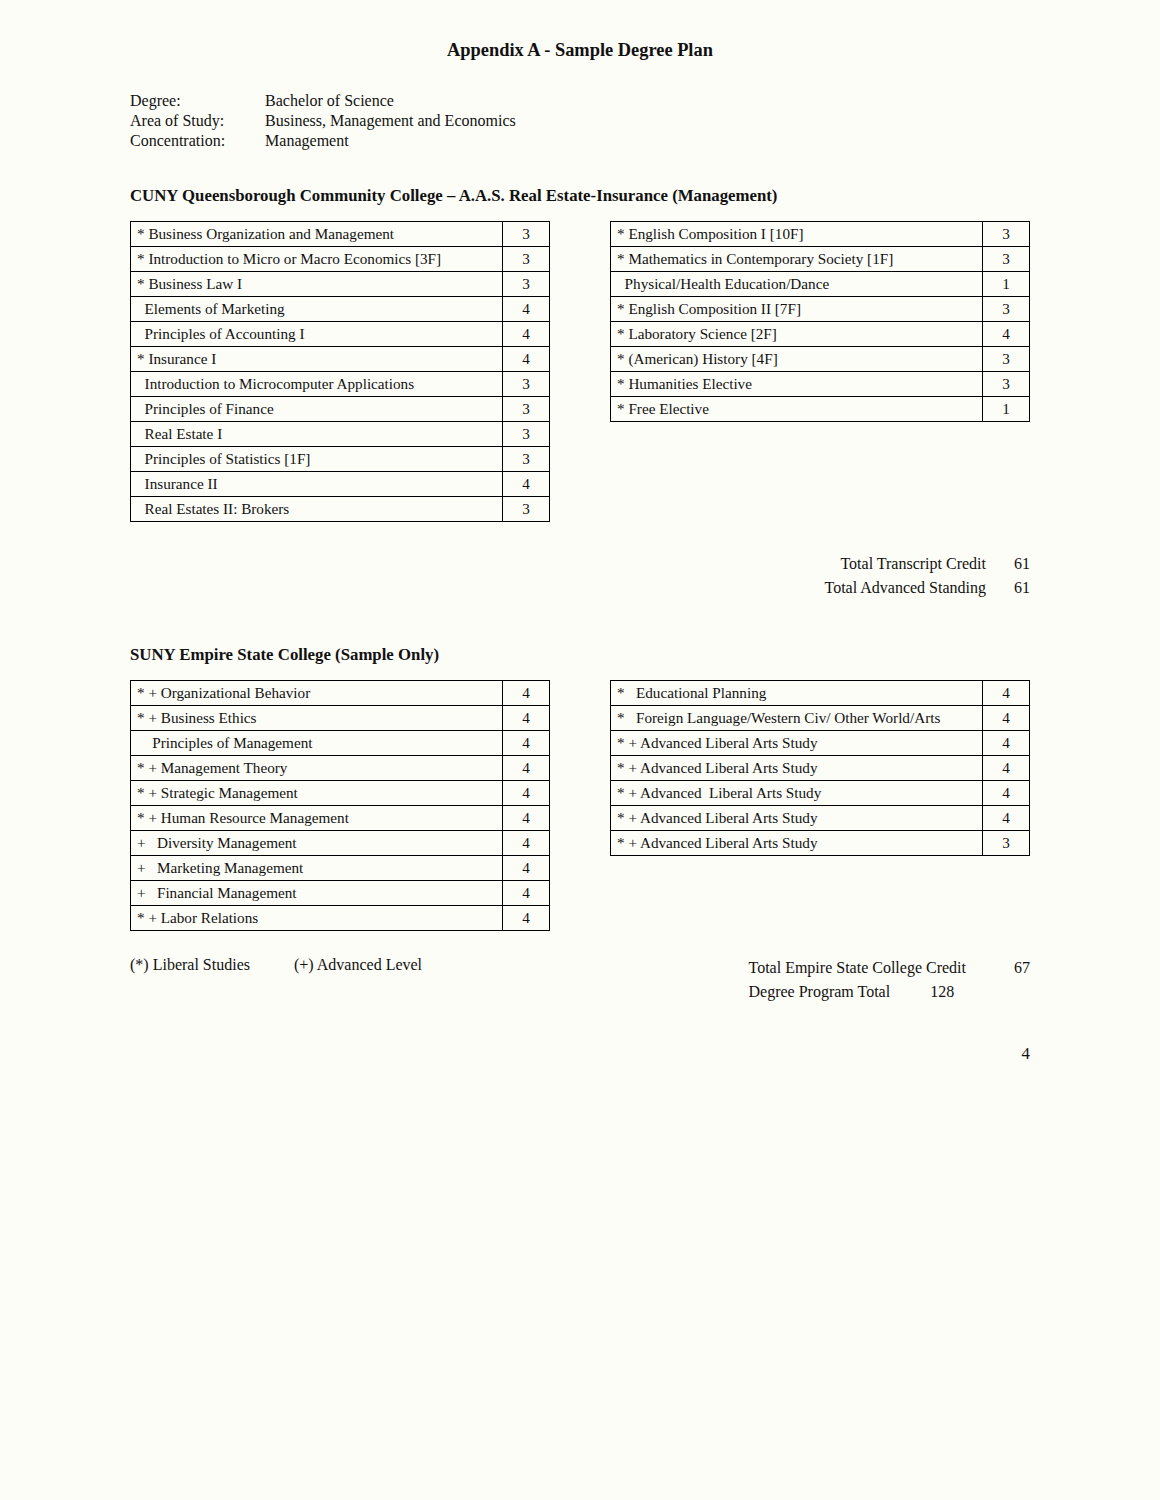Appendix A - Sample Degree Plan
| Degree: | Bachelor of Science |
| Area of Study: | Business, Management and Economics |
| Concentration: | Management |
CUNY Queensborough Community College – A.A.S. Real Estate-Insurance (Management)
| * Business Organization and Management | 3 |
| * Introduction to Micro or Macro Economics [3F] | 3 |
| * Business Law I | 3 |
| Elements of Marketing | 4 |
| Principles of Accounting I | 4 |
| * Insurance I | 4 |
| Introduction to Microcomputer Applications | 3 |
| Principles of Finance | 3 |
| Real Estate I | 3 |
| Principles of Statistics [1F] | 3 |
| Insurance II | 4 |
| Real Estates II: Brokers | 3 |
| * English Composition I [10F] | 3 |
| * Mathematics in Contemporary Society [1F] | 3 |
| Physical/Health Education/Dance | 1 |
| * English Composition II [7F] | 3 |
| * Laboratory Science [2F] | 4 |
| * (American) History [4F] | 3 |
| * Humanities Elective | 3 |
| * Free Elective | 1 |
Total Transcript Credit 61
Total Advanced Standing 61
SUNY Empire State College (Sample Only)
| * + Organizational Behavior | 4 |
| * + Business Ethics | 4 |
| Principles of Management | 4 |
| * + Management Theory | 4 |
| * + Strategic Management | 4 |
| * + Human Resource Management | 4 |
| + Diversity Management | 4 |
| + Marketing Management | 4 |
| + Financial Management | 4 |
| * + Labor Relations | 4 |
| * Educational Planning | 4 |
| * Foreign Language/Western Civ/ Other World/Arts | 4 |
| * + Advanced Liberal Arts Study | 4 |
| * + Advanced Liberal Arts Study | 4 |
| * + Advanced Liberal Arts Study | 4 |
| * + Advanced Liberal Arts Study | 4 |
| * + Advanced Liberal Arts Study | 3 |
(*) Liberal Studies (+) Advanced Level
Total Empire State College Credit 67
Degree Program Total 128
4